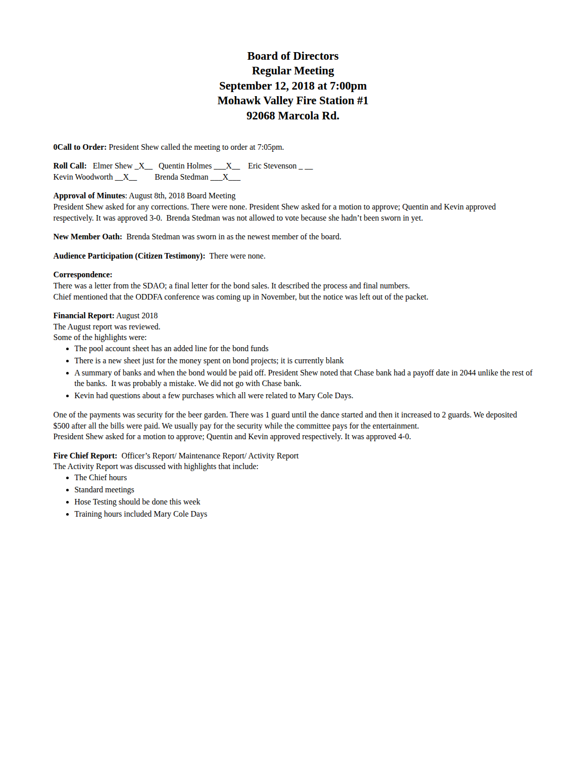Board of Directors
Regular Meeting
September 12, 2018 at 7:00pm
Mohawk Valley Fire Station #1
92068 Marcola Rd.
0Call to Order: President Shew called the meeting to order at 7:05pm.
Roll Call: Elmer Shew _X__ Quentin Holmes ___X__ Eric Stevenson _ __
Kevin Woodworth __X__ Brenda Stedman ___X___
Approval of Minutes: August 8th, 2018 Board Meeting
President Shew asked for any corrections. There were none. President Shew asked for a motion to approve; Quentin and Kevin approved respectively. It was approved 3-0. Brenda Stedman was not allowed to vote because she hadn’t been sworn in yet.
New Member Oath: Brenda Stedman was sworn in as the newest member of the board.
Audience Participation (Citizen Testimony): There were none.
Correspondence:
There was a letter from the SDAO; a final letter for the bond sales. It described the process and final numbers.
Chief mentioned that the ODDFA conference was coming up in November, but the notice was left out of the packet.
Financial Report: August 2018
The August report was reviewed.
Some of the highlights were:
The pool account sheet has an added line for the bond funds
There is a new sheet just for the money spent on bond projects; it is currently blank
A summary of banks and when the bond would be paid off. President Shew noted that Chase bank had a payoff date in 2044 unlike the rest of the banks. It was probably a mistake. We did not go with Chase bank.
Kevin had questions about a few purchases which all were related to Mary Cole Days.
One of the payments was security for the beer garden. There was 1 guard until the dance started and then it increased to 2 guards. We deposited $500 after all the bills were paid. We usually pay for the security while the committee pays for the entertainment.
President Shew asked for a motion to approve; Quentin and Kevin approved respectively. It was approved 4-0.
Fire Chief Report: Officer’s Report/ Maintenance Report/ Activity Report
The Activity Report was discussed with highlights that include:
The Chief hours
Standard meetings
Hose Testing should be done this week
Training hours included Mary Cole Days